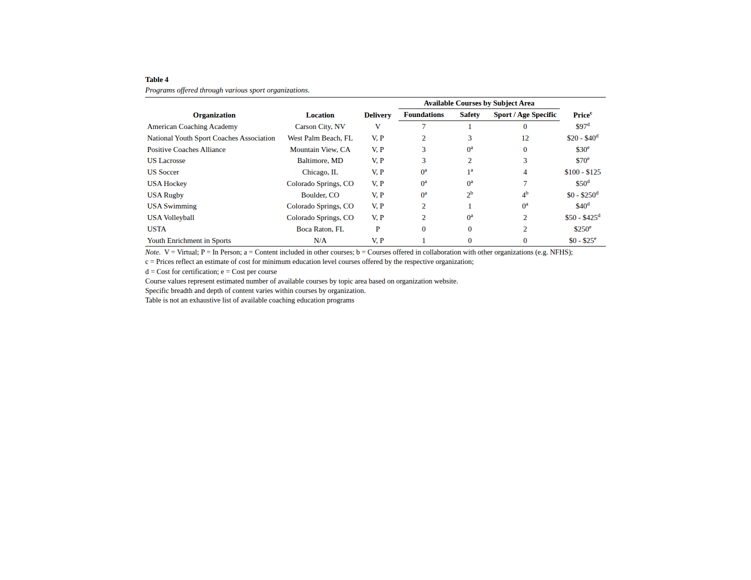Table 4
Programs offered through various sport organizations.
| Organization | Location | Delivery | Available Courses by Subject Area | Price c |
| --- | --- | --- | --- | --- |
| Foundations | Safety | Sport / Age Specific |
| American Coaching Academy | Carson City, NV | V | 7 | 1 | 0 | $97 d |
| National Youth Sport Coaches Association | West Palm Beach, FL | V, P | 2 | 3 | 12 | $20 - $40 d |
| Positive Coaches Alliance | Mountain View, CA | V, P | 3 | 0 a | 0 | $30 e |
| US Lacrosse | Baltimore, MD | V, P | 3 | 2 | 3 | $70 e |
| US Soccer | Chicago, IL | V, P | 0 a | 1 a | 4 | $100 - $125 |
| USA Hockey | Colorado Springs, CO | V, P | 0 a | 0 a | 7 | $50 d |
| USA Rugby | Boulder, CO | V, P | 0 a | 2 b | 4 b | $0 - $250 d |
| USA Swimming | Colorado Springs, CO | V, P | 2 | 1 | 0 a | $40 d |
| USA Volleyball | Colorado Springs, CO | V, P | 2 | 0 a | 2 | $50 - $425 d |
| USTA | Boca Raton, FL | P | 0 | 0 | 2 | $250 e |
| Youth Enrichment in Sports | N/A | V, P | 1 | 0 | 0 | $0 - $25 e |
Note. V = Virtual; P = In Person; a = Content included in other courses; b = Courses offered in collaboration with other organizations (e.g. NFHS);
c = Prices reflect an estimate of cost for minimum education level courses offered by the respective organization;
d = Cost for certification; e = Cost per course
Course values represent estimated number of available courses by topic area based on organization website.
Specific breadth and depth of content varies within courses by organization.
Table is not an exhaustive list of available coaching education programs